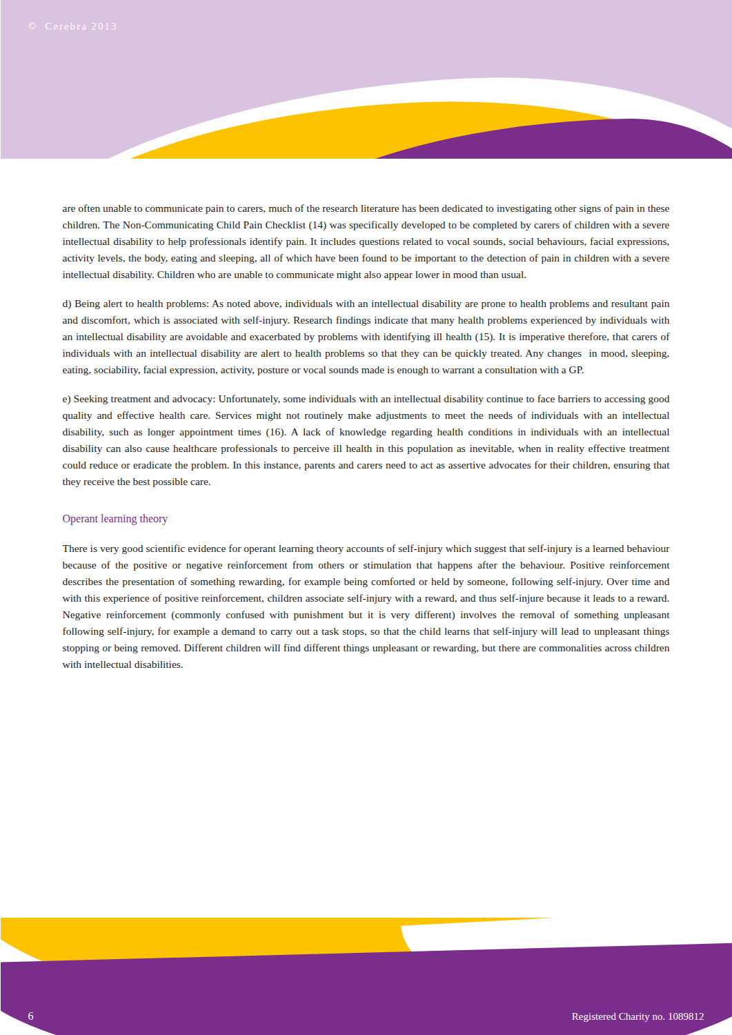© Cerebra 2013
are often unable to communicate pain to carers, much of the research literature has been dedicated to investigating other signs of pain in these children. The Non-Communicating Child Pain Checklist (14) was specifically developed to be completed by carers of children with a severe intellectual disability to help professionals identify pain. It includes questions related to vocal sounds, social behaviours, facial expressions, activity levels, the body, eating and sleeping, all of which have been found to be important to the detection of pain in children with a severe intellectual disability. Children who are unable to communicate might also appear lower in mood than usual.
d) Being alert to health problems: As noted above, individuals with an intellectual disability are prone to health problems and resultant pain and discomfort, which is associated with self-injury. Research findings indicate that many health problems experienced by individuals with an intellectual disability are avoidable and exacerbated by problems with identifying ill health (15). It is imperative therefore, that carers of individuals with an intellectual disability are alert to health problems so that they can be quickly treated. Any changes in mood, sleeping, eating, sociability, facial expression, activity, posture or vocal sounds made is enough to warrant a consultation with a GP.
e) Seeking treatment and advocacy: Unfortunately, some individuals with an intellectual disability continue to face barriers to accessing good quality and effective health care. Services might not routinely make adjustments to meet the needs of individuals with an intellectual disability, such as longer appointment times (16). A lack of knowledge regarding health conditions in individuals with an intellectual disability can also cause healthcare professionals to perceive ill health in this population as inevitable, when in reality effective treatment could reduce or eradicate the problem. In this instance, parents and carers need to act as assertive advocates for their children, ensuring that they receive the best possible care.
Operant learning theory
There is very good scientific evidence for operant learning theory accounts of self-injury which suggest that self-injury is a learned behaviour because of the positive or negative reinforcement from others or stimulation that happens after the behaviour. Positive reinforcement describes the presentation of something rewarding, for example being comforted or held by someone, following self-injury. Over time and with this experience of positive reinforcement, children associate self-injury with a reward, and thus self-injure because it leads to a reward. Negative reinforcement (commonly confused with punishment but it is very different) involves the removal of something unpleasant following self-injury, for example a demand to carry out a task stops, so that the child learns that self-injury will lead to unpleasant things stopping or being removed. Different children will find different things unpleasant or rewarding, but there are commonalities across children with intellectual disabilities.
6
Registered Charity no. 1089812